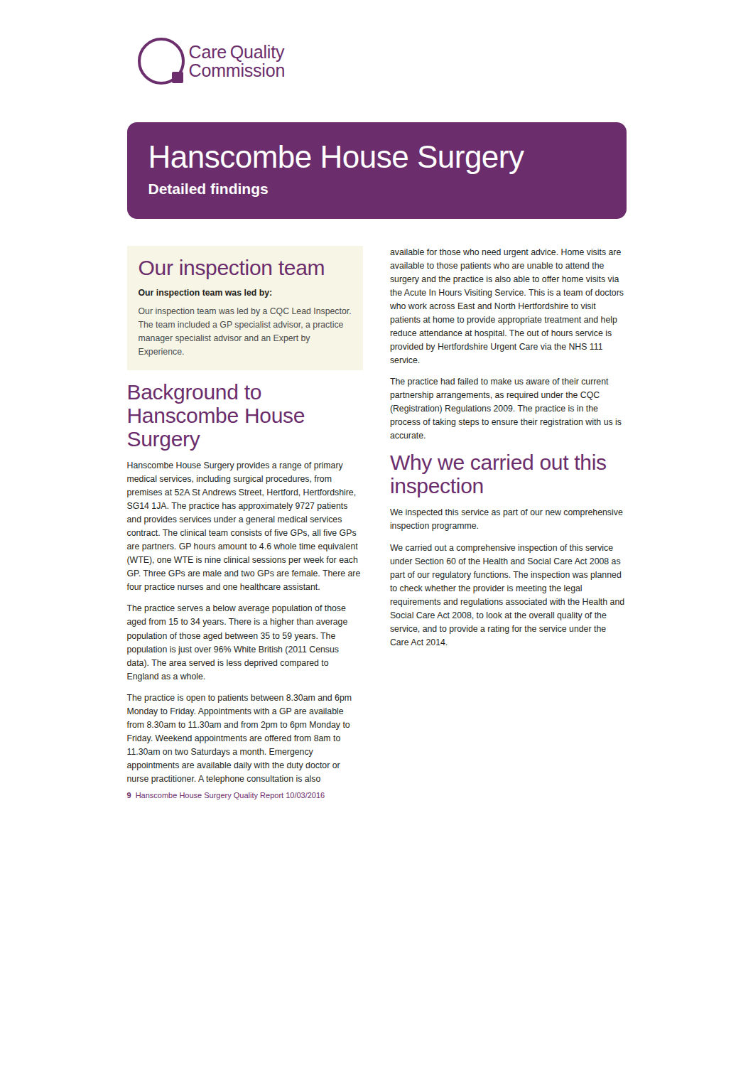Care Quality
Commission
Hanscombe House Surgery
Detailed findings
Our inspection team
Our inspection team was led by:
Our inspection team was led by a CQC Lead Inspector. The team included a GP specialist advisor, a practice manager specialist advisor and an Expert by Experience.
Background to Hanscombe House Surgery
Hanscombe House Surgery provides a range of primary medical services, including surgical procedures, from premises at 52A St Andrews Street, Hertford, Hertfordshire, SG14 1JA. The practice has approximately 9727 patients and provides services under a general medical services contract. The clinical team consists of five GPs, all five GPs are partners. GP hours amount to 4.6 whole time equivalent (WTE), one WTE is nine clinical sessions per week for each GP. Three GPs are male and two GPs are female. There are four practice nurses and one healthcare assistant.
The practice serves a below average population of those aged from 15 to 34 years. There is a higher than average population of those aged between 35 to 59 years. The population is just over 96% White British (2011 Census data). The area served is less deprived compared to England as a whole.
The practice is open to patients between 8.30am and 6pm Monday to Friday. Appointments with a GP are available from 8.30am to 11.30am and from 2pm to 6pm Monday to Friday. Weekend appointments are offered from 8am to 11.30am on two Saturdays a month. Emergency appointments are available daily with the duty doctor or nurse practitioner. A telephone consultation is also
available for those who need urgent advice. Home visits are available to those patients who are unable to attend the surgery and the practice is also able to offer home visits via the Acute In Hours Visiting Service. This is a team of doctors who work across East and North Hertfordshire to visit patients at home to provide appropriate treatment and help reduce attendance at hospital. The out of hours service is provided by Hertfordshire Urgent Care via the NHS 111 service.
The practice had failed to make us aware of their current partnership arrangements, as required under the CQC (Registration) Regulations 2009. The practice is in the process of taking steps to ensure their registration with us is accurate.
Why we carried out this inspection
We inspected this service as part of our new comprehensive inspection programme.
We carried out a comprehensive inspection of this service under Section 60 of the Health and Social Care Act 2008 as part of our regulatory functions. The inspection was planned to check whether the provider is meeting the legal requirements and regulations associated with the Health and Social Care Act 2008, to look at the overall quality of the service, and to provide a rating for the service under the Care Act 2014.
9 Hanscombe House Surgery Quality Report 10/03/2016